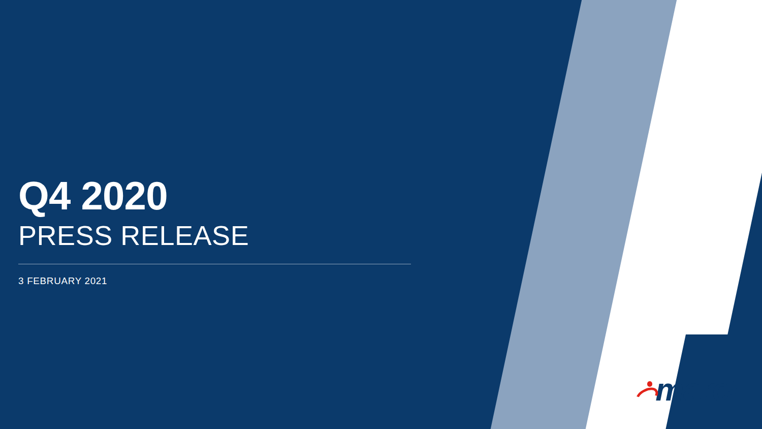Q4 2020
PRESS RELEASE
3 FEBRUARY 2021
marel